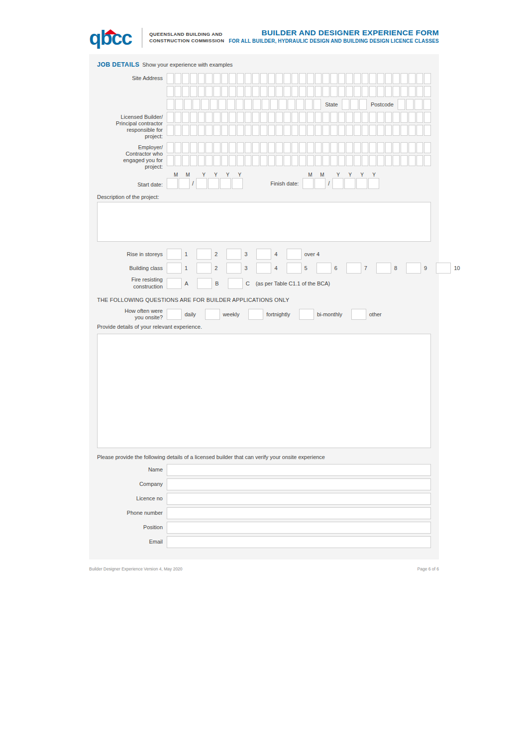qbcc
Queensland Building and
Construction Commission
Builder and Designer Experience Form
For all builder, hydraulic design and building design licence classes
Job Details Show your experience with examples
Site Address
State
Postcode
Licensed Builder/
Principal contractor
responsible for
project:
Employer/
Contractor who
engaged you for
project:
MM
YYYY
MM
YYYY
Start date:
/
Finish date:
/
Description of the project:
Rise in storeys
1
2
3
4
over 4
Building class
1
2
3
4
5
6
7
8
9
10
Fire resisting
construction
A
B
C (as per Table C1.1 of the BCA)
The following questions are for builder applications only
How often were
you onsite?
daily
weekly
fortnightly
bi-monthly
other
Provide details of your relevant experience.
Please provide the following details of a licensed builder that can verify your onsite experience
Name
Company
Licence no
Phone number
Position
Email
Builder Designer Experience Version 4, May 2020
Page 6 of 6